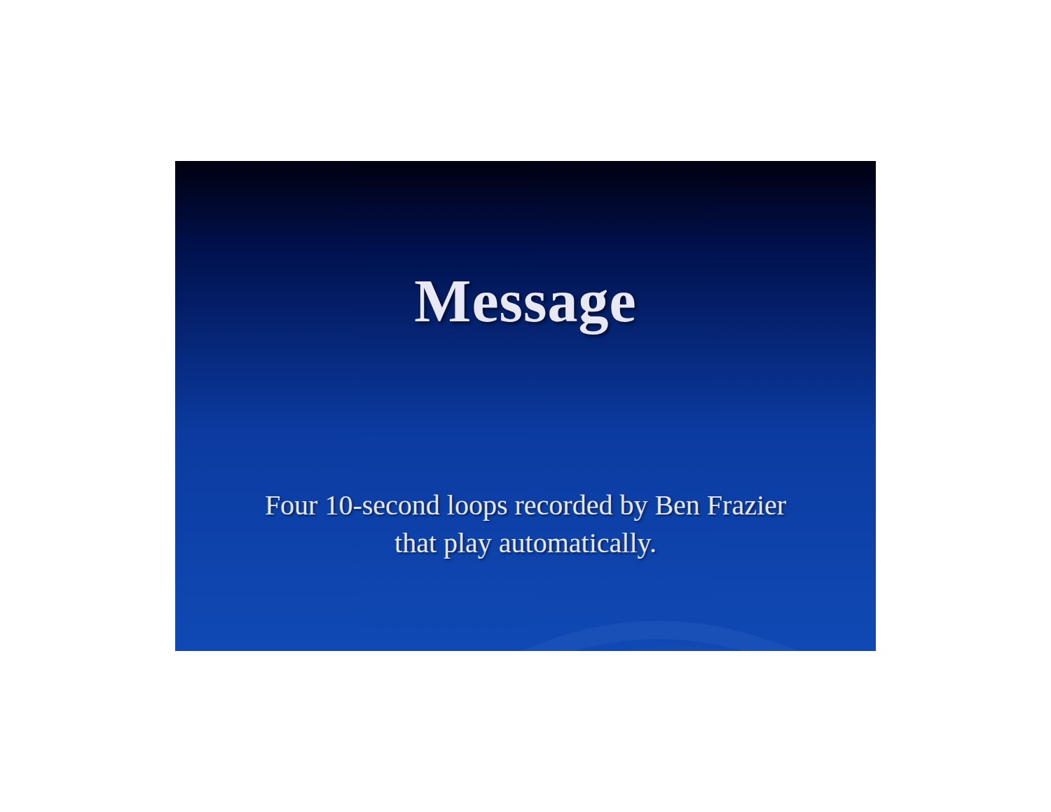Message
Four 10-second loops recorded by Ben Frazier that play automatically.